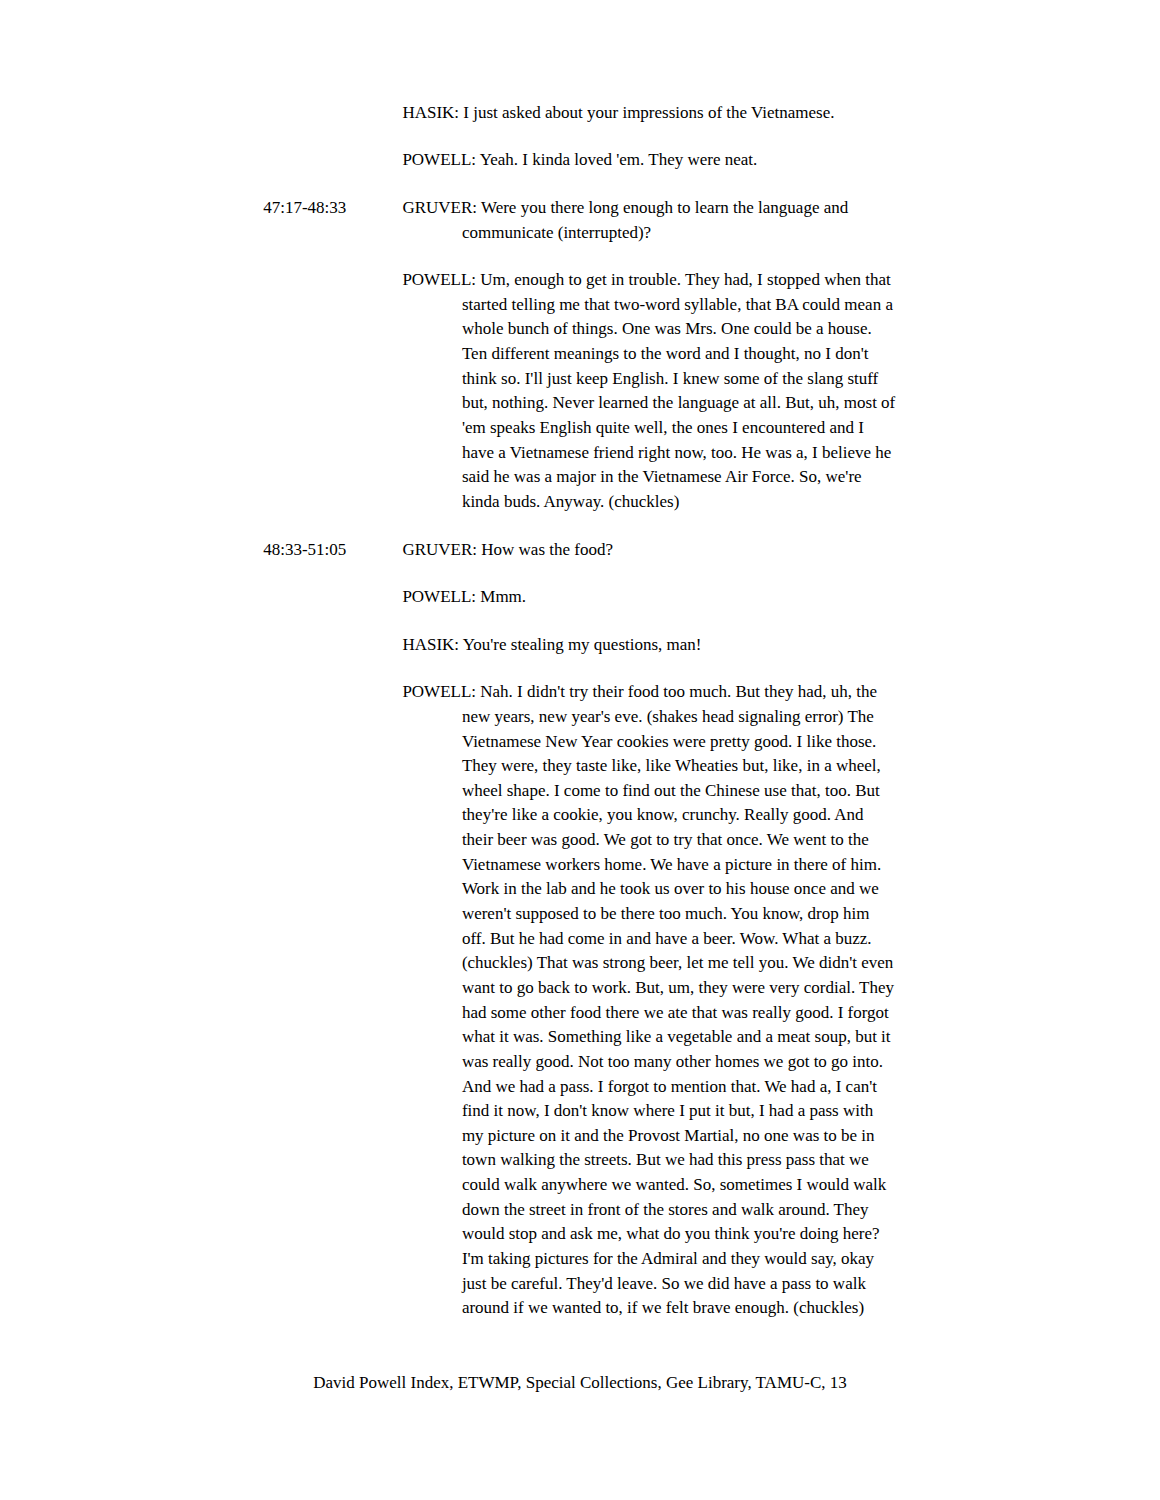HASIK: I just asked about your impressions of the Vietnamese.
POWELL: Yeah. I kinda loved 'em. They were neat.
47:17-48:33
GRUVER: Were you there long enough to learn the language and communicate (interrupted)?
POWELL: Um, enough to get in trouble. They had, I stopped when that started telling me that two-word syllable, that BA could mean a whole bunch of things. One was Mrs. One could be a house. Ten different meanings to the word and I thought, no I don't think so. I'll just keep English. I knew some of the slang stuff but, nothing. Never learned the language at all. But, uh, most of 'em speaks English quite well, the ones I encountered and I have a Vietnamese friend right now, too. He was a, I believe he said he was a major in the Vietnamese Air Force. So, we're kinda buds. Anyway. (chuckles)
48:33-51:05
GRUVER: How was the food?
POWELL: Mmm.
HASIK: You're stealing my questions, man!
POWELL: Nah. I didn't try their food too much. But they had, uh, the new years, new year's eve. (shakes head signaling error) The Vietnamese New Year cookies were pretty good. I like those. They were, they taste like, like Wheaties but, like, in a wheel, wheel shape. I come to find out the Chinese use that, too. But they're like a cookie, you know, crunchy. Really good. And their beer was good. We got to try that once. We went to the Vietnamese workers home. We have a picture in there of him. Work in the lab and he took us over to his house once and we weren't supposed to be there too much. You know, drop him off. But he had come in and have a beer. Wow. What a buzz. (chuckles) That was strong beer, let me tell you. We didn't even want to go back to work. But, um, they were very cordial. They had some other food there we ate that was really good. I forgot what it was. Something like a vegetable and a meat soup, but it was really good. Not too many other homes we got to go into. And we had a pass. I forgot to mention that. We had a, I can't find it now, I don't know where I put it but, I had a pass with my picture on it and the Provost Martial, no one was to be in town walking the streets. But we had this press pass that we could walk anywhere we wanted. So, sometimes I would walk down the street in front of the stores and walk around. They would stop and ask me, what do you think you're doing here? I'm taking pictures for the Admiral and they would say, okay just be careful. They'd leave. So we did have a pass to walk around if we wanted to, if we felt brave enough. (chuckles)
David Powell Index, ETWMP, Special Collections, Gee Library, TAMU-C, 13